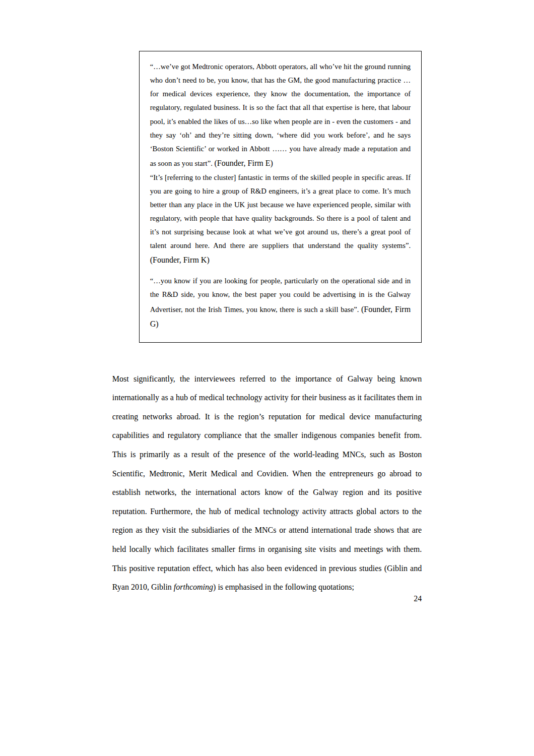“…we’ve got Medtronic operators, Abbott operators, all who’ve hit the ground running who don’t need to be, you know, that has the GM, the good manufacturing practice … for medical devices experience, they know the documentation, the importance of regulatory, regulated business. It is so the fact that all that expertise is here, that labour pool, it’s enabled the likes of us…so like when people are in - even the customers - and they say ‘oh’ and they’re sitting down, ‘where did you work before’, and he says ‘Boston Scientific’ or worked in Abbott …… you have already made a reputation and as soon as you start”. (Founder, Firm E)
“It’s [referring to the cluster] fantastic in terms of the skilled people in specific areas. If you are going to hire a group of R&D engineers, it’s a great place to come. It’s much better than any place in the UK just because we have experienced people, similar with regulatory, with people that have quality backgrounds. So there is a pool of talent and it’s not surprising because look at what we’ve got around us, there’s a great pool of talent around here. And there are suppliers that understand the quality systems”. (Founder, Firm K)
“…you know if you are looking for people, particularly on the operational side and in the R&D side, you know, the best paper you could be advertising in is the Galway Advertiser, not the Irish Times, you know, there is such a skill base”. (Founder, Firm G)
Most significantly, the interviewees referred to the importance of Galway being known internationally as a hub of medical technology activity for their business as it facilitates them in creating networks abroad. It is the region’s reputation for medical device manufacturing capabilities and regulatory compliance that the smaller indigenous companies benefit from. This is primarily as a result of the presence of the world-leading MNCs, such as Boston Scientific, Medtronic, Merit Medical and Covidien. When the entrepreneurs go abroad to establish networks, the international actors know of the Galway region and its positive reputation. Furthermore, the hub of medical technology activity attracts global actors to the region as they visit the subsidiaries of the MNCs or attend international trade shows that are held locally which facilitates smaller firms in organising site visits and meetings with them. This positive reputation effect, which has also been evidenced in previous studies (Giblin and Ryan 2010, Giblin forthcoming) is emphasised in the following quotations;
24